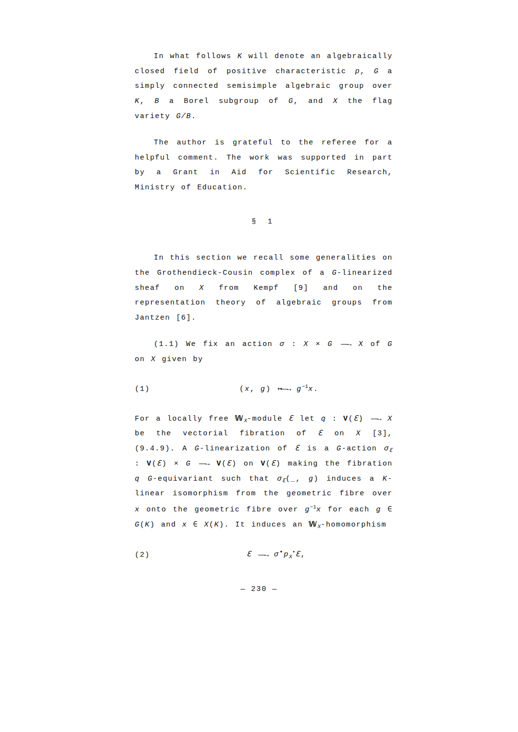In what follows K will denote an algebraically closed field of positive characteristic p, G a simply connected semisimple algebraic group over K, B a Borel subgroup of G, and X the flag variety G/B.
The author is grateful to the referee for a helpful comment. The work was supported in part by a Grant in Aid for Scientific Research, Ministry of Education.
§ 1
In this section we recall some generalities on the Grothendieck-Cousin complex of a G-linearized sheaf on X from Kempf [9] and on the representation theory of algebraic groups from Jantzen [6].
(1.1) We fix an action σ : X × G ——→ X of G on X given by
(1)
(x, g) ↦——→ g−1 x.
For a locally free 𝕎X-module ℇ let q : V(ℇ) ——→ X be the vectorial fibration of ℇ on X [3], (9.4.9). A G-linearization of ℇ is a G-action σℇ : V(ℇ) × G ——→ V(ℇ) on V(ℇ) making the fibration q G-equivariant such that σℇ(_, g) induces a K-linear isomorphism from the geometric fibre over x onto the geometric fibre over g−1 x for each g ∈ G(K) and x ∈ X(K). It induces an 𝕎X-homomorphism
(2)
ℇ ——→ σ•pX•ℇ,
— 230 —